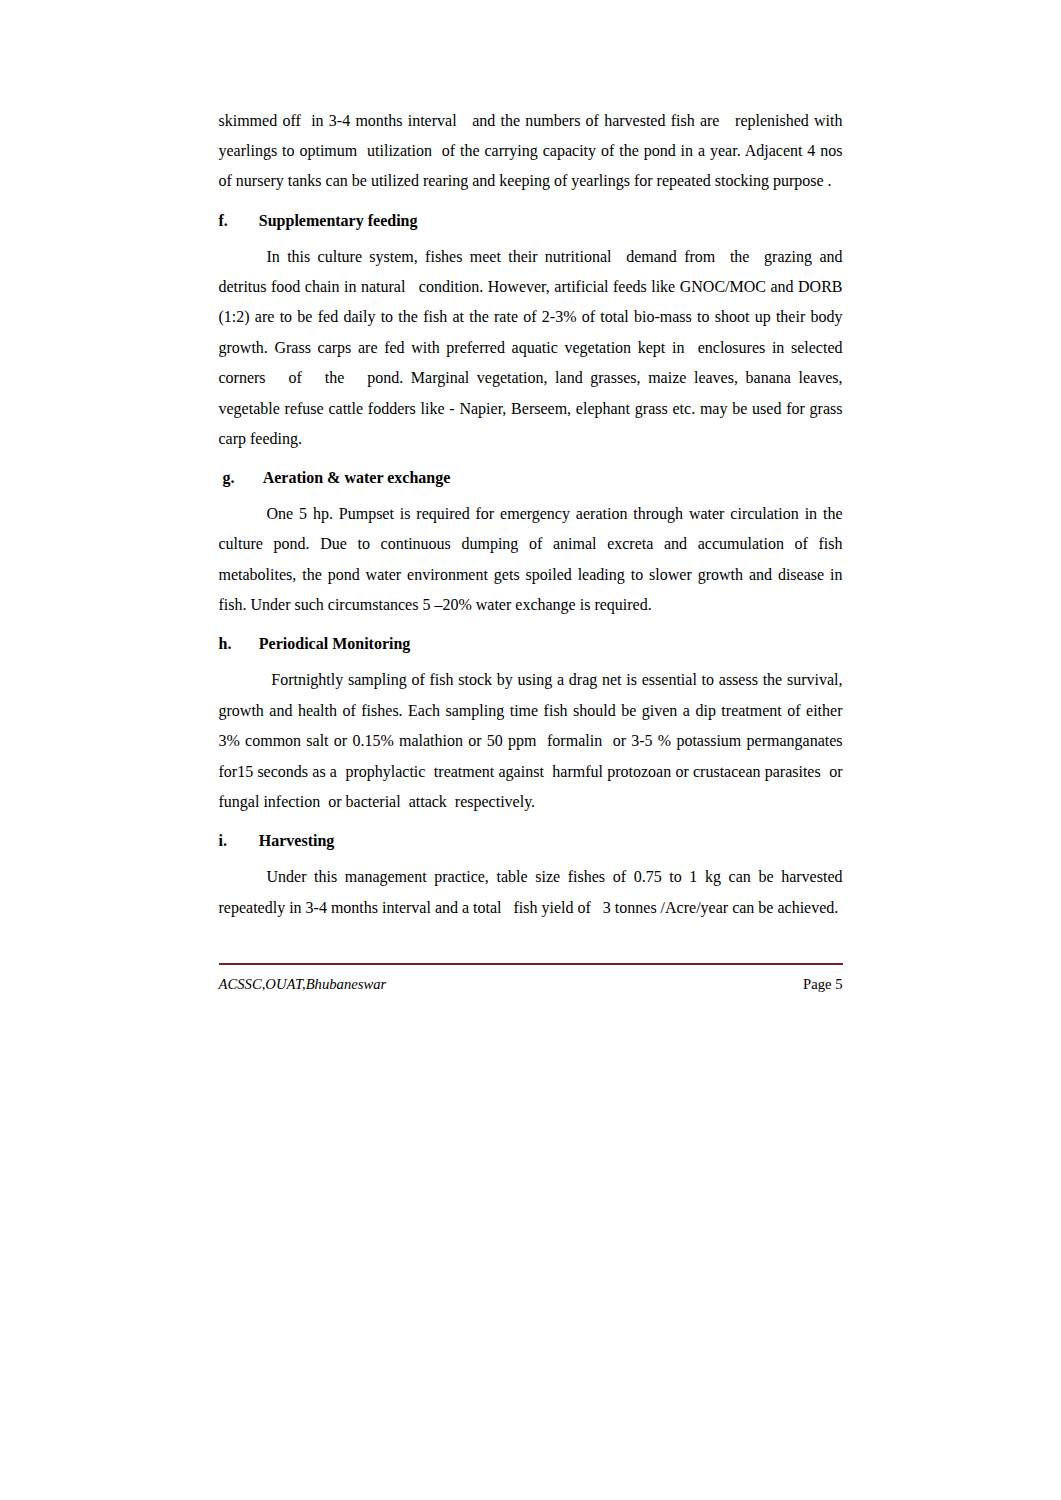skimmed off in 3-4 months interval and the numbers of harvested fish are replenished with yearlings to optimum utilization of the carrying capacity of the pond in a year. Adjacent 4 nos of nursery tanks can be utilized rearing and keeping of yearlings for repeated stocking purpose .
f. Supplementary feeding
In this culture system, fishes meet their nutritional demand from the grazing and detritus food chain in natural condition. However, artificial feeds like GNOC/MOC and DORB (1:2) are to be fed daily to the fish at the rate of 2-3% of total bio-mass to shoot up their body growth. Grass carps are fed with preferred aquatic vegetation kept in enclosures in selected corners of the pond. Marginal vegetation, land grasses, maize leaves, banana leaves, vegetable refuse cattle fodders like - Napier, Berseem, elephant grass etc. may be used for grass carp feeding.
g. Aeration & water exchange
One 5 hp. Pumpset is required for emergency aeration through water circulation in the culture pond. Due to continuous dumping of animal excreta and accumulation of fish metabolites, the pond water environment gets spoiled leading to slower growth and disease in fish. Under such circumstances 5 –20% water exchange is required.
h. Periodical Monitoring
Fortnightly sampling of fish stock by using a drag net is essential to assess the survival, growth and health of fishes. Each sampling time fish should be given a dip treatment of either 3% common salt or 0.15% malathion or 50 ppm formalin or 3-5 % potassium permanganates for15 seconds as a prophylactic treatment against harmful protozoan or crustacean parasites or fungal infection or bacterial attack respectively.
i. Harvesting
Under this management practice, table size fishes of 0.75 to 1 kg can be harvested repeatedly in 3-4 months interval and a total fish yield of 3 tonnes /Acre/year can be achieved.
ACSSC,OUAT,Bhubaneswar Page 5